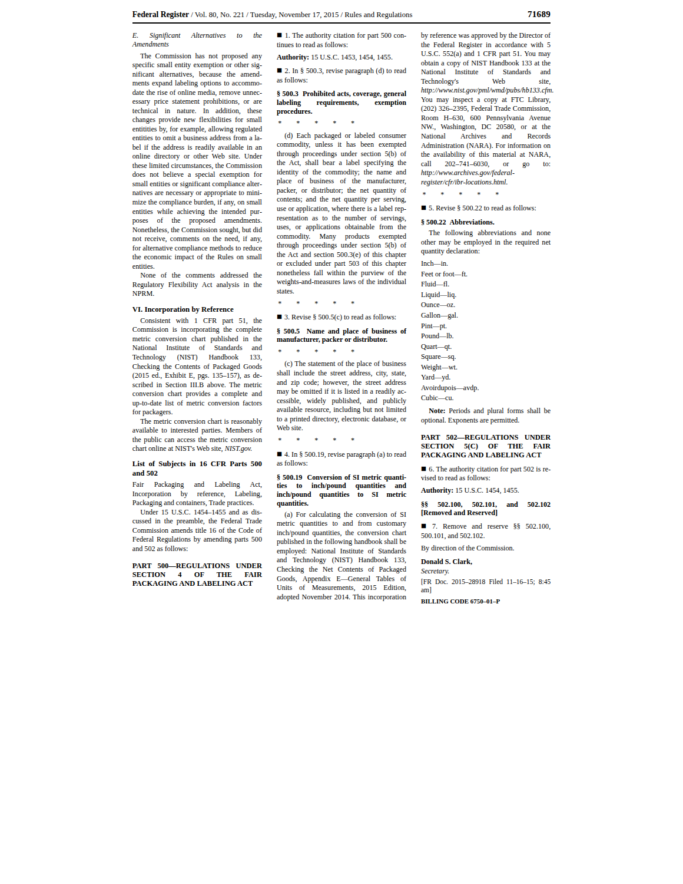Federal Register / Vol. 80, No. 221 / Tuesday, November 17, 2015 / Rules and Regulations
71689
E. Significant Alternatives to the Amendments
The Commission has not proposed any specific small entity exemption or other significant alternatives, because the amendments expand labeling options to accommodate the rise of online media, remove unnecessary price statement prohibitions, or are technical in nature. In addition, these changes provide new flexibilities for small entitities by, for example, allowing regulated entities to omit a business address from a label if the address is readily available in an online directory or other Web site. Under these limited circumstances, the Commission does not believe a special exemption for small entities or significant compliance alternatives are necessary or appropriate to minimize the compliance burden, if any, on small entities while achieving the intended purposes of the proposed amendments. Nonetheless, the Commission sought, but did not receive, comments on the need, if any, for alternative compliance methods to reduce the economic impact of the Rules on small entities.
None of the comments addressed the Regulatory Flexibility Act analysis in the NPRM.
VI. Incorporation by Reference
Consistent with 1 CFR part 51, the Commission is incorporating the complete metric conversion chart published in the National Institute of Standards and Technology (NIST) Handbook 133, Checking the Contents of Packaged Goods (2015 ed., Exhibit E, pgs. 135–157), as described in Section III.B above. The metric conversion chart provides a complete and up-to-date list of metric conversion factors for packagers.
The metric conversion chart is reasonably available to interested parties. Members of the public can access the metric conversion chart online at NIST's Web site, NIST.gov.
List of Subjects in 16 CFR Parts 500 and 502
Fair Packaging and Labeling Act, Incorporation by reference, Labeling, Packaging and containers, Trade practices.
Under 15 U.S.C. 1454–1455 and as discussed in the preamble, the Federal Trade Commission amends title 16 of the Code of Federal Regulations by amending parts 500 and 502 as follows:
PART 500—REGULATIONS UNDER SECTION 4 OF THE FAIR PACKAGING AND LABELING ACT
■1. The authority citation for part 500 continues to read as follows:
Authority: 15 U.S.C. 1453, 1454, 1455.
■2. In § 500.3, revise paragraph (d) to read as follows:
§ 500.3 Prohibited acts, coverage, general labeling requirements, exemption procedures.
* * * * *
(d) Each packaged or labeled consumer commodity, unless it has been exempted through proceedings under section 5(b) of the Act, shall bear a label specifying the identity of the commodity; the name and place of business of the manufacturer, packer, or distributor; the net quantity of contents; and the net quantity per serving, use or application, where there is a label representation as to the number of servings, uses, or applications obtainable from the commodity. Many products exempted through proceedings under section 5(b) of the Act and section 500.3(e) of this chapter or excluded under part 503 of this chapter nonetheless fall within the purview of the weights-and-measures laws of the individual states.
* * * * *
■3. Revise § 500.5(c) to read as follows:
§ 500.5 Name and place of business of manufacturer, packer or distributor.
* * * * *
(c) The statement of the place of business shall include the street address, city, state, and zip code; however, the street address may be omitted if it is listed in a readily accessible, widely published, and publicly available resource, including but not limited to a printed directory, electronic database, or Web site.
* * * * *
■4. In § 500.19, revise paragraph (a) to read as follows:
§ 500.19 Conversion of SI metric quantities to inch/pound quantities and inch/pound quantities to SI metric quantities.
(a) For calculating the conversion of SI metric quantities to and from customary inch/pound quantities, the conversion chart published in the following handbook shall be employed: National Institute of Standards and Technology (NIST) Handbook 133, Checking the Net Contents of Packaged Goods, Appendix E—General Tables of Units of Measurements, 2015 Edition, adopted November 2014. This incorporation by reference was approved by the Director of the Federal Register in accordance with 5 U.S.C. 552(a) and 1 CFR part 51. You may obtain a copy of NIST Handbook 133 at the National Institute of Standards and Technology's Web site, http://www.nist.gov/pml/wmd/pubs/hb133.cfm. You may inspect a copy at FTC Library, (202) 326–2395, Federal Trade Commission, Room H–630, 600 Pennsylvania Avenue NW., Washington, DC 20580, or at the National Archives and Records Administration (NARA). For information on the availability of this material at NARA, call 202–741–6030, or go to: http://www.archives.gov/federal-register/cfr/ibr-locations.html.
* * * * *
■5. Revise § 500.22 to read as follows:
§ 500.22 Abbreviations.
The following abbreviations and none other may be employed in the required net quantity declaration:
Inch—in.
Feet or foot—ft.
Fluid—fl.
Liquid—liq.
Ounce—oz.
Gallon—gal.
Pint—pt.
Pound—lb.
Quart—qt.
Square—sq.
Weight—wt.
Yard—yd.
Avoirdupois—avdp.
Cubic—cu.
Note: Periods and plural forms shall be optional. Exponents are permitted.
PART 502—REGULATIONS UNDER SECTION 5(C) OF THE FAIR PACKAGING AND LABELING ACT
■6. The authority citation for part 502 is revised to read as follows:
Authority: 15 U.S.C. 1454, 1455.
§§ 502.100, 502.101, and 502.102 [Removed and Reserved]
■7. Remove and reserve §§ 502.100, 500.101, and 502.102.
By direction of the Commission.
Donald S. Clark,
Secretary.
[FR Doc. 2015–28918 Filed 11–16–15; 8:45 am]
BILLING CODE 6750–01–P